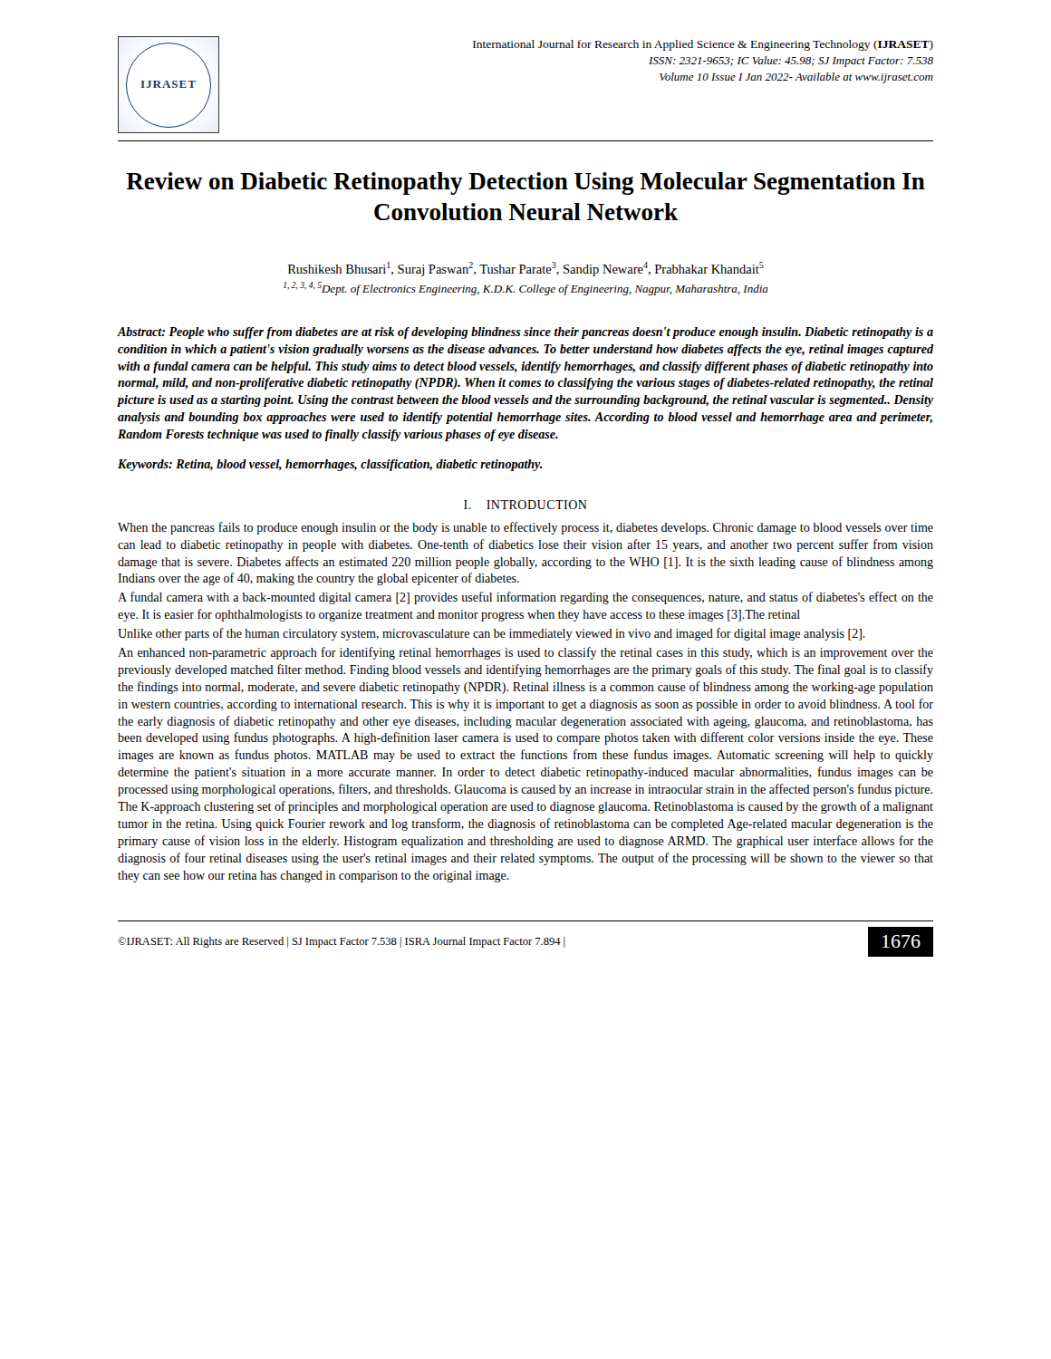IJRASET
International Journal for Research in Applied Science & Engineering Technology (IJRASET)
ISSN: 2321-9653; IC Value: 45.98; SJ Impact Factor: 7.538
Volume 10 Issue I Jan 2022- Available at www.ijraset.com
Review on Diabetic Retinopathy Detection Using Molecular Segmentation In Convolution Neural Network
Rushikesh Bhusari1, Suraj Paswan2, Tushar Parate3, Sandip Neware4, Prabhakar Khandait5
1, 2, 3, 4, 5Dept. of Electronics Engineering, K.D.K. College of Engineering, Nagpur, Maharashtra, India
Abstract: People who suffer from diabetes are at risk of developing blindness since their pancreas doesn't produce enough insulin. Diabetic retinopathy is a condition in which a patient's vision gradually worsens as the disease advances. To better understand how diabetes affects the eye, retinal images captured with a fundal camera can be helpful. This study aims to detect blood vessels, identify hemorrhages, and classify different phases of diabetic retinopathy into normal, mild, and non-proliferative diabetic retinopathy (NPDR). When it comes to classifying the various stages of diabetes-related retinopathy, the retinal picture is used as a starting point. Using the contrast between the blood vessels and the surrounding background, the retinal vascular is segmented.. Density analysis and bounding box approaches were used to identify potential hemorrhage sites. According to blood vessel and hemorrhage area and perimeter, Random Forests technique was used to finally classify various phases of eye disease.
Keywords: Retina, blood vessel, hemorrhages, classification, diabetic retinopathy.
I. INTRODUCTION
When the pancreas fails to produce enough insulin or the body is unable to effectively process it, diabetes develops. Chronic damage to blood vessels over time can lead to diabetic retinopathy in people with diabetes. One-tenth of diabetics lose their vision after 15 years, and another two percent suffer from vision damage that is severe. Diabetes affects an estimated 220 million people globally, according to the WHO [1]. It is the sixth leading cause of blindness among Indians over the age of 40, making the country the global epicenter of diabetes.
A fundal camera with a back-mounted digital camera [2] provides useful information regarding the consequences, nature, and status of diabetes's effect on the eye. It is easier for ophthalmologists to organize treatment and monitor progress when they have access to these images [3].The retinal
Unlike other parts of the human circulatory system, microvasculature can be immediately viewed in vivo and imaged for digital image analysis [2].
An enhanced non-parametric approach for identifying retinal hemorrhages is used to classify the retinal cases in this study, which is an improvement over the previously developed matched filter method. Finding blood vessels and identifying hemorrhages are the primary goals of this study. The final goal is to classify the findings into normal, moderate, and severe diabetic retinopathy (NPDR). Retinal illness is a common cause of blindness among the working-age population in western countries, according to international research. This is why it is important to get a diagnosis as soon as possible in order to avoid blindness. A tool for the early diagnosis of diabetic retinopathy and other eye diseases, including macular degeneration associated with ageing, glaucoma, and retinoblastoma, has been developed using fundus photographs. A high-definition laser camera is used to compare photos taken with different color versions inside the eye. These images are known as fundus photos. MATLAB may be used to extract the functions from these fundus images. Automatic screening will help to quickly determine the patient's situation in a more accurate manner. In order to detect diabetic retinopathy-induced macular abnormalities, fundus images can be processed using morphological operations, filters, and thresholds. Glaucoma is caused by an increase in intraocular strain in the affected person's fundus picture. The K-approach clustering set of principles and morphological operation are used to diagnose glaucoma. Retinoblastoma is caused by the growth of a malignant tumor in the retina. Using quick Fourier rework and log transform, the diagnosis of retinoblastoma can be completed Age-related macular degeneration is the primary cause of vision loss in the elderly. Histogram equalization and thresholding are used to diagnose ARMD. The graphical user interface allows for the diagnosis of four retinal diseases using the user's retinal images and their related symptoms. The output of the processing will be shown to the viewer so that they can see how our retina has changed in comparison to the original image.
©IJRASET: All Rights are Reserved | SJ Impact Factor 7.538 | ISRA Journal Impact Factor 7.894 |
1676